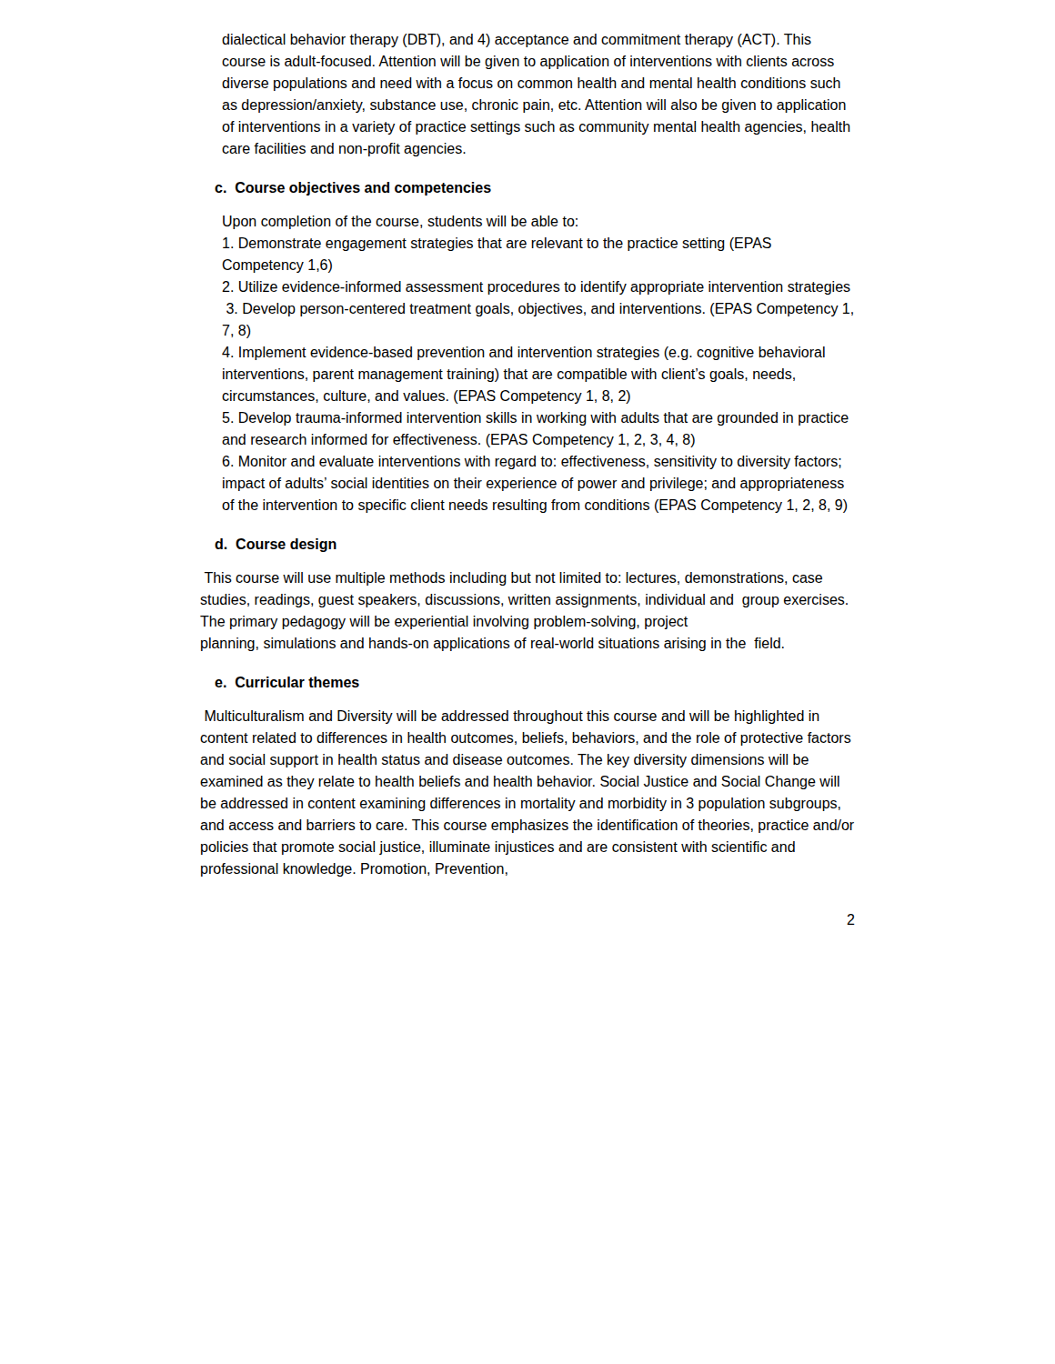dialectical behavior therapy (DBT), and 4) acceptance and commitment therapy (ACT). This course is adult-focused. Attention will be given to application of interventions with clients across diverse populations and need with a focus on common health and mental health conditions such as depression/anxiety, substance use, chronic pain, etc. Attention will also be given to application of interventions in a variety of practice settings such as community mental health agencies, health care facilities and non-profit agencies.
c. Course objectives and competencies
Upon completion of the course, students will be able to:
1. Demonstrate engagement strategies that are relevant to the practice setting (EPAS Competency 1,6)
2. Utilize evidence-informed assessment procedures to identify appropriate intervention strategies
3. Develop person-centered treatment goals, objectives, and interventions. (EPAS Competency 1, 7, 8)
4. Implement evidence-based prevention and intervention strategies (e.g. cognitive behavioral interventions, parent management training) that are compatible with client’s goals, needs, circumstances, culture, and values. (EPAS Competency 1, 8, 2)
5. Develop trauma-informed intervention skills in working with adults that are grounded in practice and research informed for effectiveness. (EPAS Competency 1, 2, 3, 4, 8)
6. Monitor and evaluate interventions with regard to: effectiveness, sensitivity to diversity factors; impact of adults’ social identities on their experience of power and privilege; and appropriateness of the intervention to specific client needs resulting from conditions (EPAS Competency 1, 2, 8, 9)
d. Course design
This course will use multiple methods including but not limited to: lectures, demonstrations, case studies, readings, guest speakers, discussions, written assignments, individual and group exercises. The primary pedagogy will be experiential involving problem-solving, project
planning, simulations and hands-on applications of real-world situations arising in the field.
e. Curricular themes
Multiculturalism and Diversity will be addressed throughout this course and will be highlighted in content related to differences in health outcomes, beliefs, behaviors, and the role of protective factors and social support in health status and disease outcomes. The key diversity dimensions will be examined as they relate to health beliefs and health behavior. Social Justice and Social Change will be addressed in content examining differences in mortality and morbidity in 3 population subgroups, and access and barriers to care. This course emphasizes the identification of theories, practice and/or policies that promote social justice, illuminate injustices and are consistent with scientific and professional knowledge. Promotion, Prevention,
2